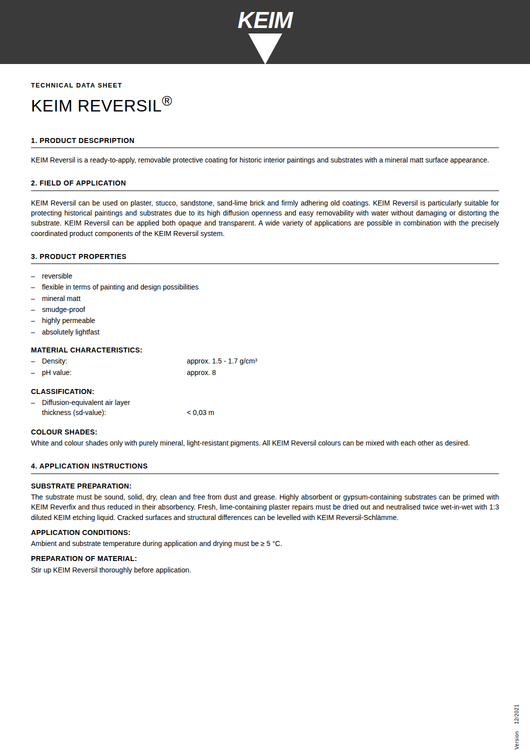KEIM
TECHNICAL DATA SHEET
KEIM REVERSIL®
1. PRODUCT DESCPRIPTION
KEIM Reversil is a ready-to-apply, removable protective coating for historic interior paintings and substrates with a mineral matt surface appearance.
2. FIELD OF APPLICATION
KEIM Reversil can be used on plaster, stucco, sandstone, sand-lime brick and firmly adhering old coatings. KEIM Reversil is particularly suitable for protecting historical paintings and substrates due to its high diffusion openness and easy removability with water without damaging or distorting the substrate. KEIM Reversil can be applied both opaque and transparent. A wide variety of applications are possible in combination with the precisely coordinated product components of the KEIM Reversil system.
3. PRODUCT PROPERTIES
reversible
flexible in terms of painting and design possibilities
mineral matt
smudge-proof
highly permeable
absolutely lightfast
MATERIAL CHARACTERISTICS:
| – | Density: | approx. 1.5 - 1.7 g/cm³ |
| – | pH value: | approx. 8 |
CLASSIFICATION:
| – | Diffusion-equivalent air layer thickness (sd-value): | < 0,03 m |
COLOUR SHADES:
White and colour shades only with purely mineral, light-resistant pigments. All KEIM Reversil colours can be mixed with each other as desired.
4. APPLICATION INSTRUCTIONS
SUBSTRATE PREPARATION:
The substrate must be sound, solid, dry, clean and free from dust and grease. Highly absorbent or gypsum-containing substrates can be primed with KEIM Reverfix and thus reduced in their absorbency. Fresh, lime-containing plaster repairs must be dried out and neutralised twice wet-in-wet with 1:3 diluted KEIM etching liquid. Cracked surfaces and structural differences can be levelled with KEIM Reversil-Schlämme.
APPLICATION CONDITIONS:
Ambient and substrate temperature during application and drying must be ≥ 5 °C.
PREPARATION OF MATERIAL:
Stir up KEIM Reversil thoroughly before application.
Version12/2021